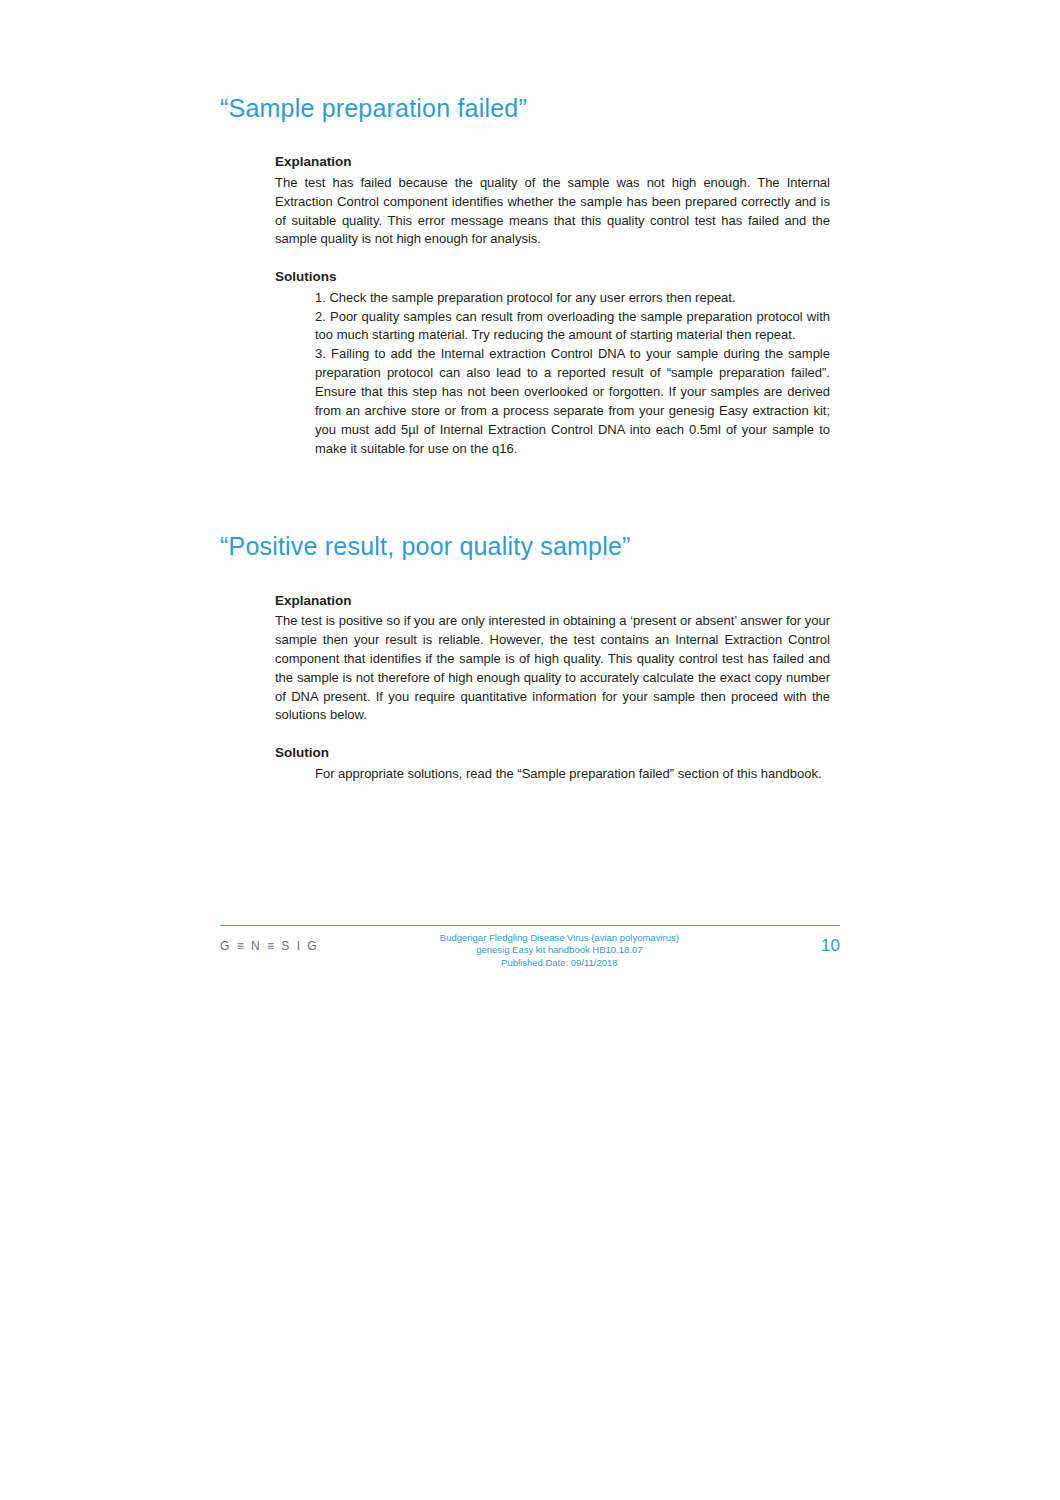“Sample preparation failed”
Explanation
The test has failed because the quality of the sample was not high enough. The Internal Extraction Control component identifies whether the sample has been prepared correctly and is of suitable quality. This error message means that this quality control test has failed and the sample quality is not high enough for analysis.
Solutions
Check the sample preparation protocol for any user errors then repeat.
Poor quality samples can result from overloading the sample preparation protocol with too much starting material. Try reducing the amount of starting material then repeat.
Failing to add the Internal extraction Control DNA to your sample during the sample preparation protocol can also lead to a reported result of “sample preparation failed”. Ensure that this step has not been overlooked or forgotten. If your samples are derived from an archive store or from a process separate from your genesig Easy extraction kit; you must add 5µl of Internal Extraction Control DNA into each 0.5ml of your sample to make it suitable for use on the q16.
“Positive result, poor quality sample”
Explanation
The test is positive so if you are only interested in obtaining a ‘present or absent’ answer for your sample then your result is reliable. However, the test contains an Internal Extraction Control component that identifies if the sample is of high quality. This quality control test has failed and the sample is not therefore of high enough quality to accurately calculate the exact copy number of DNA present. If you require quantitative information for your sample then proceed with the solutions below.
Solution
For appropriate solutions, read the “Sample preparation failed” section of this handbook.
G ≡ N ≡ S I G
Budgerigar Fledgling Disease Virus (avian polyomavirus)
genesig Easy kit handbook HB10.18.07
Published Date: 09/11/2018
10